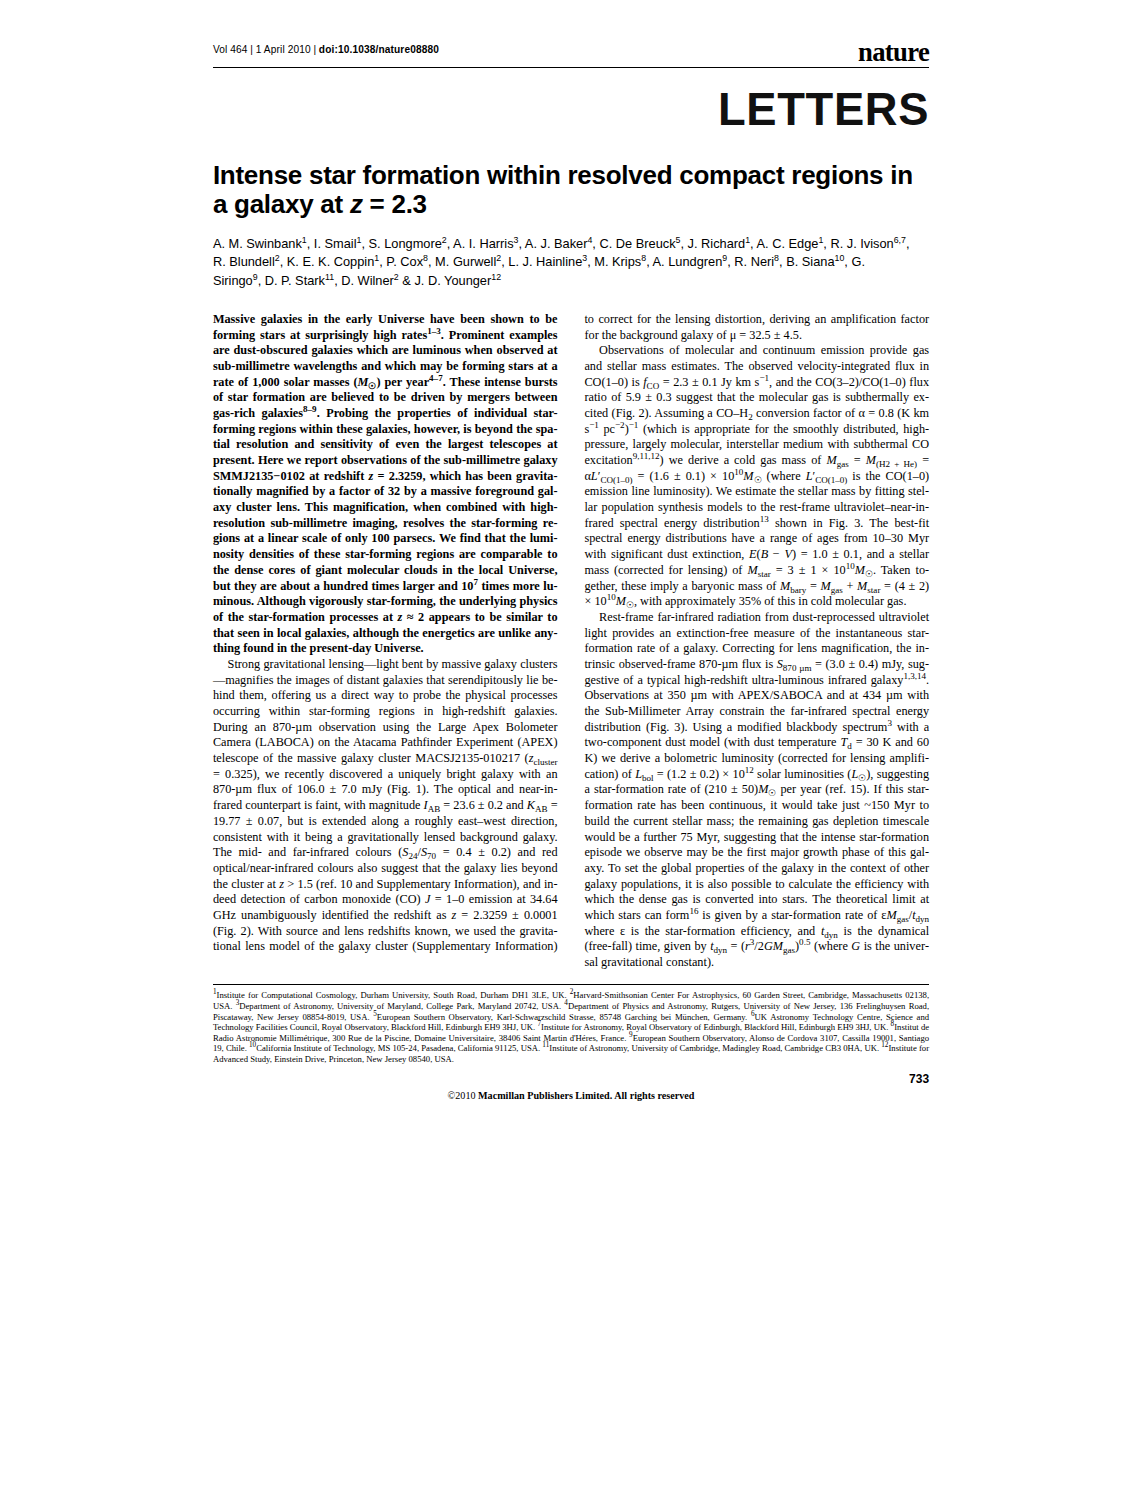Vol 464|1 April 2010|doi:10.1038/nature08880
nature
LETTERS
Intense star formation within resolved compact regions in a galaxy at z = 2.3
A. M. Swinbank1, I. Smail1, S. Longmore2, A. I. Harris3, A. J. Baker4, C. De Breuck5, J. Richard1, A. C. Edge1, R. J. Ivison6,7, R. Blundell2, K. E. K. Coppin1, P. Cox8, M. Gurwell2, L. J. Hainline3, M. Krips8, A. Lundgren9, R. Neri8, B. Siana10, G. Siringo9, D. P. Stark11, D. Wilner2 & J. D. Younger12
Massive galaxies in the early Universe have been shown to be forming stars at surprisingly high rates1–3. Prominent examples are dust-obscured galaxies which are luminous when observed at sub-millimetre wavelengths and which may be forming stars at a rate of 1,000 solar masses (M☉) per year4–7. These intense bursts of star formation are believed to be driven by mergers between gas-rich galaxies8–9. Probing the properties of individual star-forming regions within these galaxies, however, is beyond the spatial resolution and sensitivity of even the largest telescopes at present. Here we report observations of the sub-millimetre galaxy SMMJ2135−0102 at redshift z = 2.3259, which has been gravitationally magnified by a factor of 32 by a massive foreground galaxy cluster lens. This magnification, when combined with high-resolution sub-millimetre imaging, resolves the star-forming regions at a linear scale of only 100 parsecs. We find that the luminosity densities of these star-forming regions are comparable to the dense cores of giant molecular clouds in the local Universe, but they are about a hundred times larger and 107 times more luminous. Although vigorously star-forming, the underlying physics of the star-formation processes at z ≈ 2 appears to be similar to that seen in local galaxies, although the energetics are unlike anything found in the present-day Universe.
Strong gravitational lensing—light bent by massive galaxy clusters—magnifies the images of distant galaxies that serendipitously lie behind them, offering us a direct way to probe the physical processes occurring within star-forming regions in high-redshift galaxies. During an 870-µm observation using the Large Apex Bolometer Camera (LABOCA) on the Atacama Pathfinder Experiment (APEX) telescope of the massive galaxy cluster MACSJ2135-010217 (zcluster = 0.325), we recently discovered a uniquely bright galaxy with an 870-µm flux of 106.0 ± 7.0 mJy (Fig. 1). The optical and near-infrared counterpart is faint, with magnitude IAB = 23.6 ± 0.2 and KAB = 19.77 ± 0.07, but is extended along a roughly east–west direction, consistent with it being a gravitationally lensed background galaxy. The mid- and far-infrared colours (S24/S70 = 0.4 ± 0.2) and red optical/near-infrared colours also suggest that the galaxy lies beyond the cluster at z > 1.5 (ref. 10 and Supplementary Information), and indeed detection of carbon monoxide (CO) J = 1–0 emission at 34.64 GHz unambiguously identified the redshift as z = 2.3259 ± 0.0001 (Fig. 2). With source and lens redshifts known, we used the gravitational lens model of the galaxy cluster (Supplementary Information) to correct for the lensing distortion, deriving an amplification factor for the background galaxy of μ = 32.5 ± 4.5.
Observations of molecular and continuum emission provide gas and stellar mass estimates. The observed velocity-integrated flux in CO(1–0) is fCO = 2.3 ± 0.1 Jy km s−1, and the CO(3–2)/CO(1–0) flux ratio of 5.9 ± 0.3 suggest that the molecular gas is subthermally excited (Fig. 2). Assuming a CO–H2 conversion factor of α = 0.8 (K km s−1 pc−2)−1 (which is appropriate for the smoothly distributed, high-pressure, largely molecular, interstellar medium with subthermal CO excitation9,11,12) we derive a cold gas mass of Mgas = M(H2 + He) = αL′CO(1–0) = (1.6 ± 0.1) × 1010M☉ (where L′CO(1–0) is the CO(1–0) emission line luminosity). We estimate the stellar mass by fitting stellar population synthesis models to the rest-frame ultraviolet–near-infrared spectral energy distribution13 shown in Fig. 3. The best-fit spectral energy distributions have a range of ages from 10–30 Myr with significant dust extinction, E(B − V) = 1.0 ± 0.1, and a stellar mass (corrected for lensing) of Mstar = 3 ± 1 × 1010M☉. Taken together, these imply a baryonic mass of Mbary = Mgas + Mstar = (4 ± 2) × 1010M☉, with approximately 35% of this in cold molecular gas.
Rest-frame far-infrared radiation from dust-reprocessed ultraviolet light provides an extinction-free measure of the instantaneous star-formation rate of a galaxy. Correcting for lens magnification, the intrinsic observed-frame 870-µm flux is S870 µm = (3.0 ± 0.4) mJy, suggestive of a typical high-redshift ultra-luminous infrared galaxy1,3,14. Observations at 350 µm with APEX/SABOCA and at 434 µm with the Sub-Millimeter Array constrain the far-infrared spectral energy distribution (Fig. 3). Using a modified blackbody spectrum3 with a two-component dust model (with dust temperature Td = 30 K and 60 K) we derive a bolometric luminosity (corrected for lensing amplification) of Lbol = (1.2 ± 0.2) × 1012 solar luminosities (L☉), suggesting a star-formation rate of (210 ± 50)M☉ per year (ref. 15). If this star-formation rate has been continuous, it would take just ~150 Myr to build the current stellar mass; the remaining gas depletion timescale would be a further 75 Myr, suggesting that the intense star-formation episode we observe may be the first major growth phase of this galaxy. To set the global properties of the galaxy in the context of other galaxy populations, it is also possible to calculate the efficiency with which the dense gas is converted into stars. The theoretical limit at which stars can form16 is given by a star-formation rate of εMgas/tdyn where ε is the star-formation efficiency, and tdyn is the dynamical (free-fall) time, given by tdyn = (r3/2GMgas)0.5 (where G is the universal gravitational constant).
1Institute for Computational Cosmology, Durham University, South Road, Durham DH1 3LE, UK. 2Harvard-Smithsonian Center For Astrophysics, 60 Garden Street, Cambridge, Massachusetts 02138, USA. 3Department of Astronomy, University of Maryland, College Park, Maryland 20742, USA. 4Department of Physics and Astronomy, Rutgers, University of New Jersey, 136 Frelinghuysen Road, Piscataway, New Jersey 08854-8019, USA. 5European Southern Observatory, Karl-Schwarzschild Strasse, 85748 Garching bei München, Germany. 6UK Astronomy Technology Centre, Science and Technology Facilities Council, Royal Observatory, Blackford Hill, Edinburgh EH9 3HJ, UK. 7Institute for Astronomy, Royal Observatory of Edinburgh, Blackford Hill, Edinburgh EH9 3HJ, UK. 8Institut de Radio Astronomie Millimétrique, 300 Rue de la Piscine, Domaine Universitaire, 38406 Saint Martin d'Héres, France. 9European Southern Observatory, Alonso de Cordova 3107, Cassilla 19001, Santiago 19, Chile. 10California Institute of Technology, MS 105-24, Pasadena, California 91125, USA. 11Institute of Astronomy, University of Cambridge, Madingley Road, Cambridge CB3 0HA, UK. 12Institute for Advanced Study, Einstein Drive, Princeton, New Jersey 08540, USA.
733
©2010 Macmillan Publishers Limited. All rights reserved